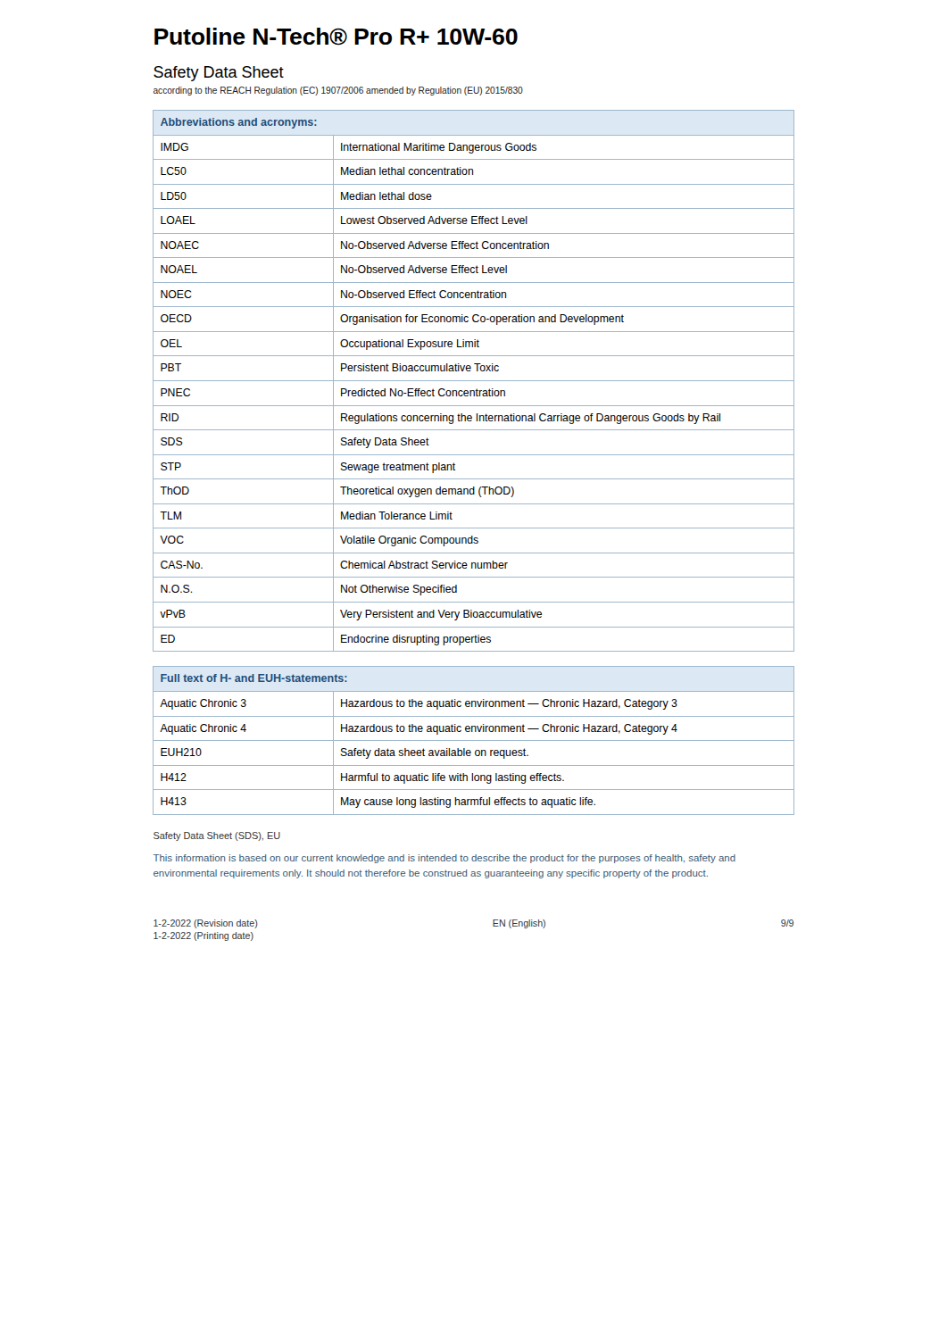Putoline N-Tech® Pro R+ 10W-60
Safety Data Sheet
according to the REACH Regulation (EC) 1907/2006 amended by Regulation (EU) 2015/830
Abbreviations and acronyms:
| IMDG | International Maritime Dangerous Goods |
| LC50 | Median lethal concentration |
| LD50 | Median lethal dose |
| LOAEL | Lowest Observed Adverse Effect Level |
| NOAEC | No-Observed Adverse Effect Concentration |
| NOAEL | No-Observed Adverse Effect Level |
| NOEC | No-Observed Effect Concentration |
| OECD | Organisation for Economic Co-operation and Development |
| OEL | Occupational Exposure Limit |
| PBT | Persistent Bioaccumulative Toxic |
| PNEC | Predicted No-Effect Concentration |
| RID | Regulations concerning the International Carriage of Dangerous Goods by Rail |
| SDS | Safety Data Sheet |
| STP | Sewage treatment plant |
| ThOD | Theoretical oxygen demand (ThOD) |
| TLM | Median Tolerance Limit |
| VOC | Volatile Organic Compounds |
| CAS-No. | Chemical Abstract Service number |
| N.O.S. | Not Otherwise Specified |
| vPvB | Very Persistent and Very Bioaccumulative |
| ED | Endocrine disrupting properties |
Full text of H- and EUH-statements:
| Aquatic Chronic 3 | Hazardous to the aquatic environment — Chronic Hazard, Category 3 |
| Aquatic Chronic 4 | Hazardous to the aquatic environment — Chronic Hazard, Category 4 |
| EUH210 | Safety data sheet available on request. |
| H412 | Harmful to aquatic life with long lasting effects. |
| H413 | May cause long lasting harmful effects to aquatic life. |
Safety Data Sheet (SDS), EU
This information is based on our current knowledge and is intended to describe the product for the purposes of health, safety and environmental requirements only. It should not therefore be construed as guaranteeing any specific property of the product.
1-2-2022 (Revision date) 1-2-2022 (Printing date)
EN (English)
9/9